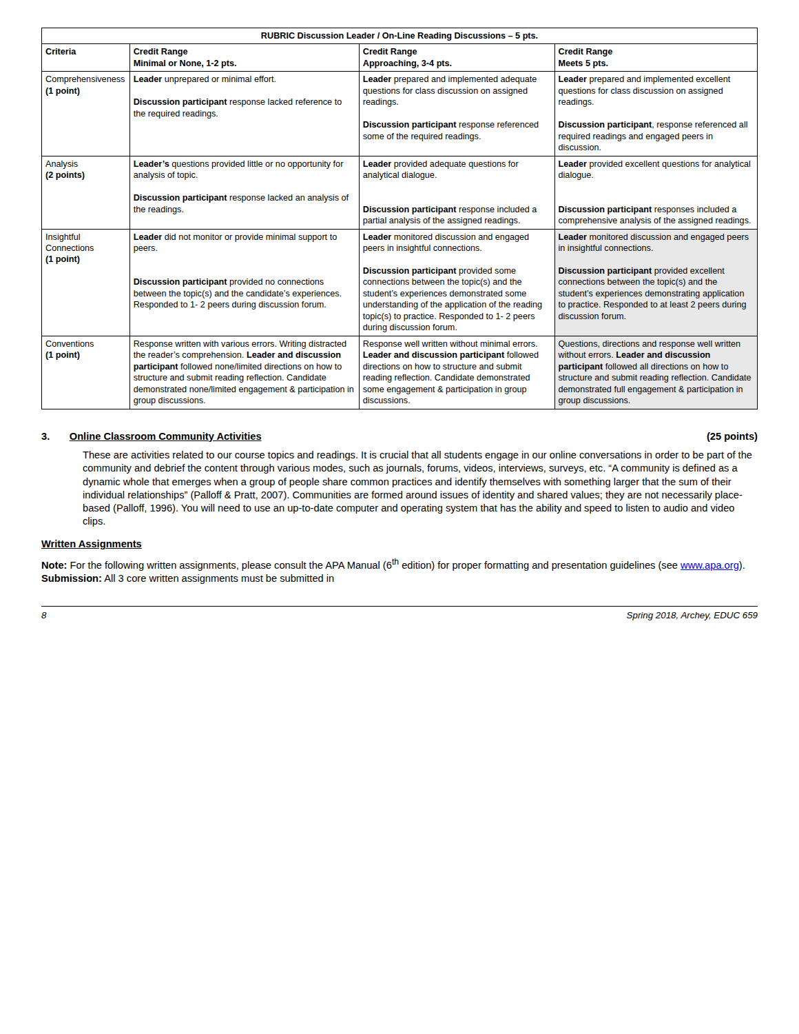RUBRIC Discussion Leader / On-Line Reading Discussions – 5 pts.
| Criteria | Credit Range Minimal or None, 1-2 pts. | Credit Range Approaching, 3-4 pts. | Credit Range Meets 5 pts. |
| --- | --- | --- | --- |
| Comprehensiveness (1 point) | Leader unprepared or minimal effort. Discussion participant response lacked reference to the required readings. | Leader prepared and implemented adequate questions for class discussion on assigned readings. Discussion participant response referenced some of the required readings. | Leader prepared and implemented excellent questions for class discussion on assigned readings. Discussion participant , response referenced all required readings and engaged peers in discussion. |
| Analysis (2 points) | Leader’s questions provided little or no opportunity for analysis of topic. Discussion participant response lacked an analysis of the readings. | Leader provided adequate questions for analytical dialogue. Discussion participant response included a partial analysis of the assigned readings. | Leader provided excellent questions for analytical dialogue. Discussion participant responses included a comprehensive analysis of the assigned readings. |
| Insightful Connections (1 point) | Leader did not monitor or provide minimal support to peers. Discussion participant provided no connections between the topic(s) and the candidate’s experiences. Responded to 1- 2 peers during discussion forum. | Leader monitored discussion and engaged peers in insightful connections. Discussion participant provided some connections between the topic(s) and the student’s experiences demonstrated some understanding of the application of the reading topic(s) to practice. Responded to 1- 2 peers during discussion forum. | Leader monitored discussion and engaged peers in insightful connections. Discussion participant provided excellent connections between the topic(s) and the student’s experiences demonstrating application to practice. Responded to at least 2 peers during discussion forum. |
| Conventions (1 point) | Response written with various errors. Writing distracted the reader’s comprehension. Leader and discussion participant followed none/limited directions on how to structure and submit reading reflection. Candidate demonstrated none/limited engagement & participation in group discussions. | Response well written without minimal errors. Leader and discussion participant followed directions on how to structure and submit reading reflection. Candidate demonstrated some engagement & participation in group discussions. | Questions, directions and response well written without errors. Leader and discussion participant followed all directions on how to structure and submit reading reflection. Candidate demonstrated full engagement & participation in group discussions. |
3. Online Classroom Community Activities (25 points)
These are activities related to our course topics and readings. It is crucial that all students engage in our online conversations in order to be part of the community and debrief the content through various modes, such as journals, forums, videos, interviews, surveys, etc. “A community is defined as a dynamic whole that emerges when a group of people share common practices and identify themselves with something larger that the sum of their individual relationships” (Palloff & Pratt, 2007). Communities are formed around issues of identity and shared values; they are not necessarily place-based (Palloff, 1996). You will need to use an up-to-date computer and operating system that has the ability and speed to listen to audio and video clips.
Written Assignments
Note: For the following written assignments, please consult the APA Manual (6th edition) for proper formatting and presentation guidelines (see www.apa.org). Submission: All 3 core written assignments must be submitted in
8 Spring 2018, Archey, EDUC 659